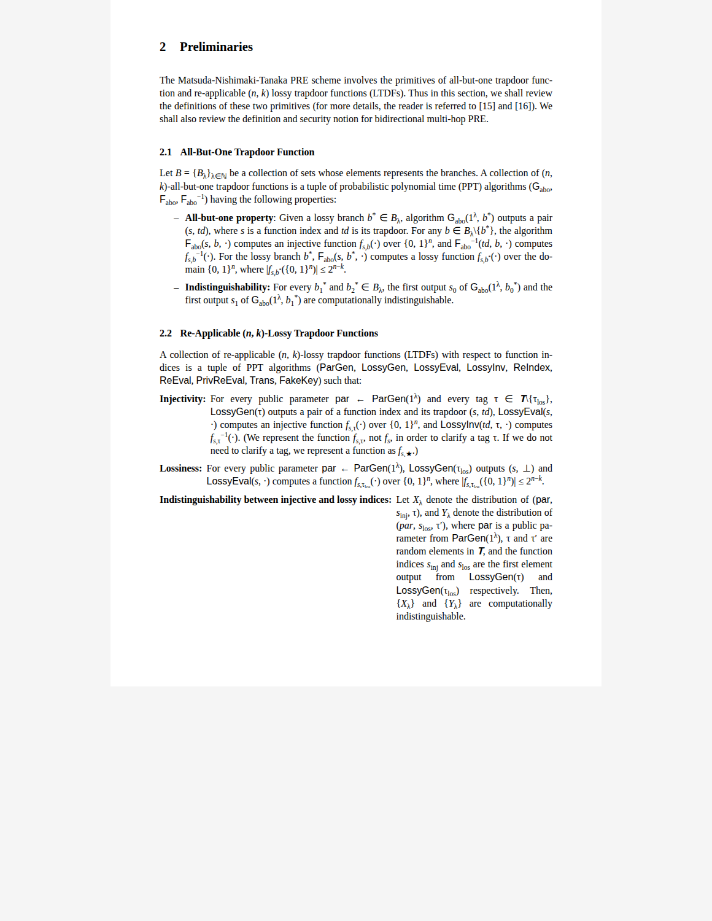2 Preliminaries
The Matsuda-Nishimaki-Tanaka PRE scheme involves the primitives of all-but-one trapdoor function and re-applicable (n, k) lossy trapdoor functions (LTDFs). Thus in this section, we shall review the definitions of these two primitives (for more details, the reader is referred to [15] and [16]). We shall also review the definition and security notion for bidirectional multi-hop PRE.
2.1 All-But-One Trapdoor Function
Let B = {Bλ}λ∈ℕ be a collection of sets whose elements represents the branches. A collection of (n, k)-all-but-one trapdoor functions is a tuple of probabilistic polynomial time (PPT) algorithms (Gabo, Fabo, Fabo−1) having the following properties:
All-but-one property: Given a lossy branch b* ∈ Bλ, algorithm Gabo(1λ, b*) outputs a pair (s, td), where s is a function index and td is its trapdoor. For any b ∈ Bλ\{b*}, the algorithm Fabo(s, b, ·) computes an injective function fs,b(·) over {0, 1}n, and Fabo−1(td, b, ·) computes fs,b−1(·). For the lossy branch b*, Fabo(s, b*, ·) computes a lossy function fs,b*(·) over the domain {0, 1}n, where |fs,b*({0, 1}n)| ≤ 2n−k.
Indistinguishability: For every b1* and b2* ∈ Bλ, the first output s0 of Gabo(1λ, b0*) and the first output s1 of Gabo(1λ, b1*) are computationally indistinguishable.
2.2 Re-Applicable (n, k)-Lossy Trapdoor Functions
A collection of re-applicable (n, k)-lossy trapdoor functions (LTDFs) with respect to function indices is a tuple of PPT algorithms (ParGen, LossyGen, LossyEval, LossyInv, ReIndex, ReEval, PrivReEval, Trans, FakeKey) such that:
Injectivity:
For every public parameter par ← ParGen(1λ) and every tag τ ∈ 𝐓\{τlos}, LossyGen(τ) outputs a pair of a function index and its trapdoor (s, td), LossyEval(s, ·) computes an injective function fs,τ(·) over {0, 1}n, and LossyInv(td, τ, ·) computes fs,τ−1(·). (We represent the function fs,τ, not fs, in order to clarify a tag τ. If we do not need to clarify a tag, we represent a function as fs,★.)
Lossiness:
For every public parameter par ← ParGen(1λ), LossyGen(τlos) outputs (s, ⊥) and LossyEval(s, ·) computes a function fs,τlos(·) over {0, 1}n, where |fs,τlos({0, 1}n)| ≤ 2n−k.
Indistinguishability between injective and lossy indices:
Let Xλ denote the distribution of (par, sinj, τ), and Yλ denote the distribution of (par, slos, τ′), where par is a public parameter from ParGen(1λ), τ and τ′ are random elements in 𝐓, and the function indices sinj and slos are the first element output from LossyGen(τ) and LossyGen(τlos) respectively. Then, {Xλ} and {Yλ} are computationally indistinguishable.